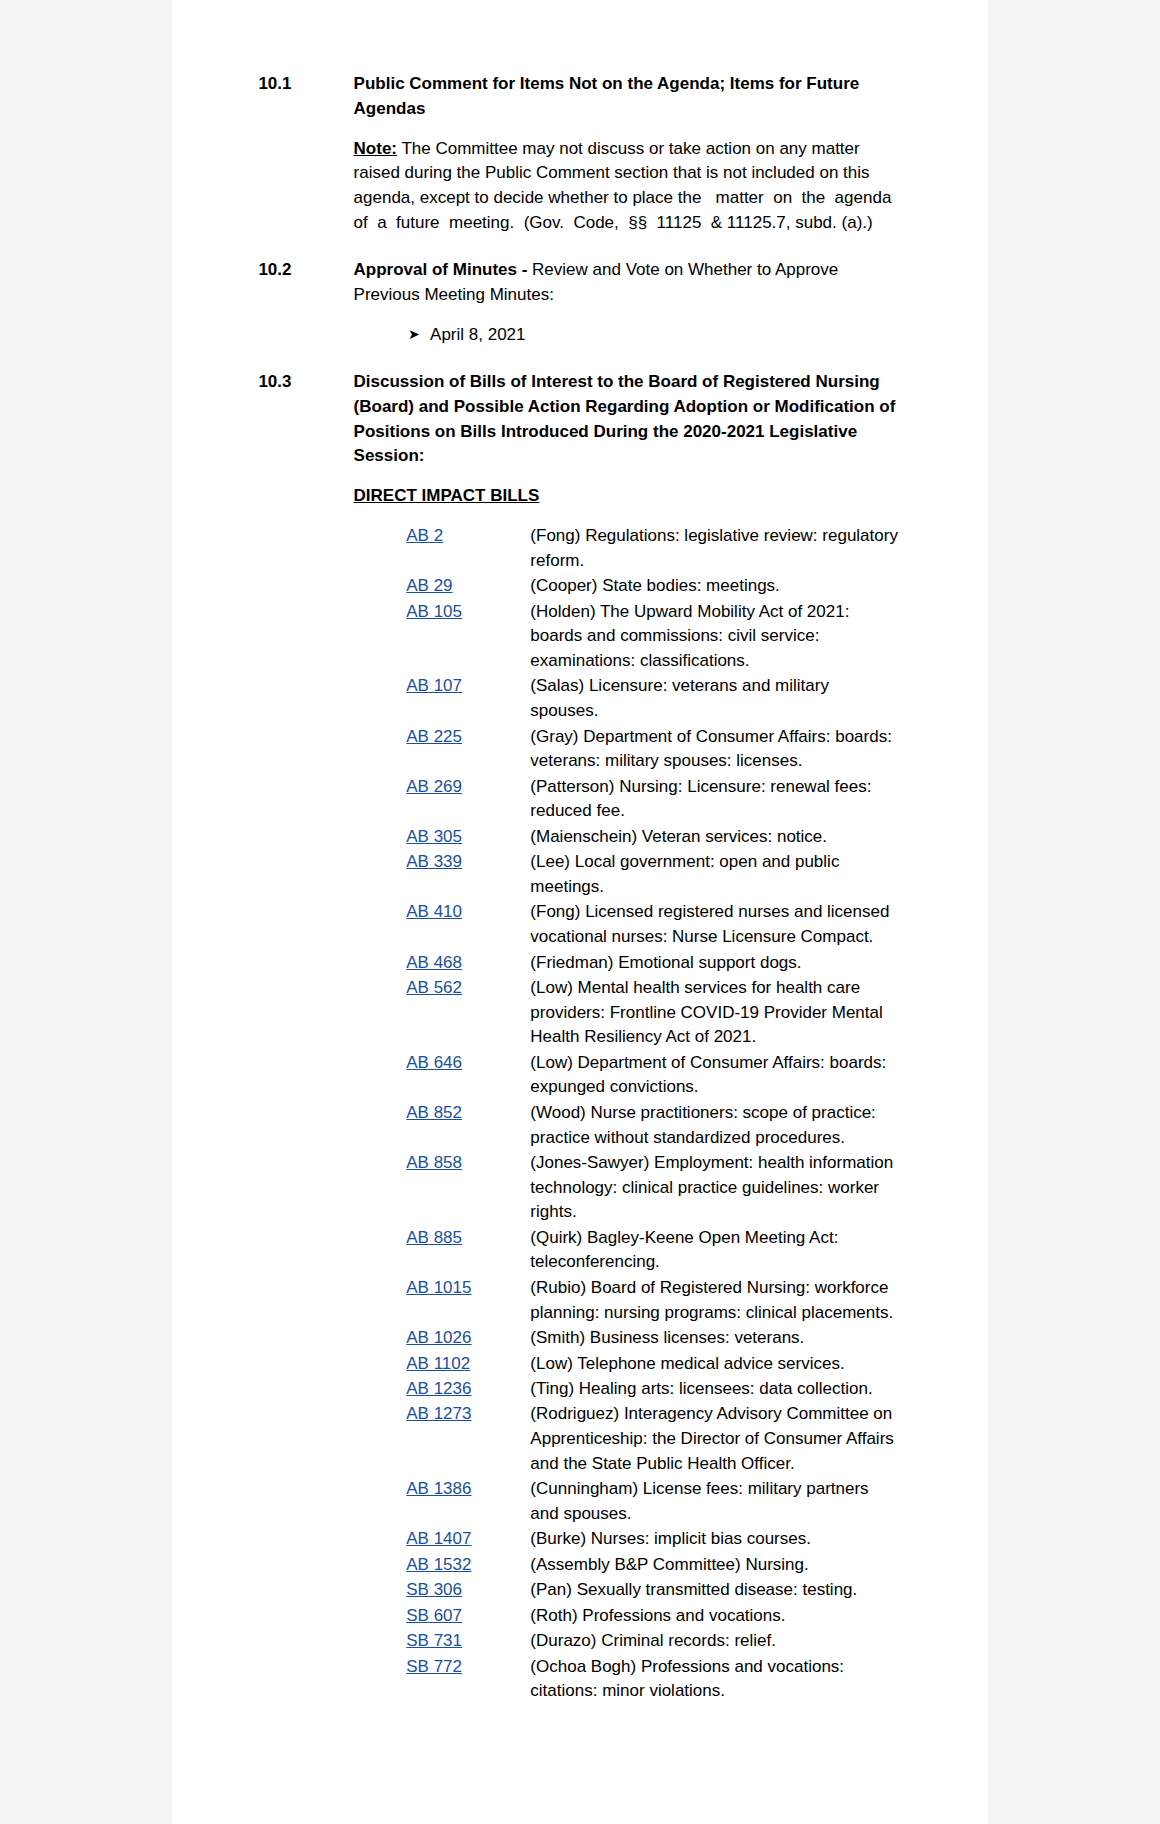10.1
Public Comment for Items Not on the Agenda; Items for Future Agendas
Note: The Committee may not discuss or take action on any matter raised during the Public Comment section that is not included on this agenda, except to decide whether to place the matter on the agenda of a future meeting. (Gov. Code, §§ 11125 & 11125.7, subd. (a).)
10.2
Approval of Minutes - Review and Vote on Whether to Approve Previous Meeting Minutes:
April 8, 2021
10.3
Discussion of Bills of Interest to the Board of Registered Nursing (Board) and Possible Action Regarding Adoption or Modification of Positions on Bills Introduced During the 2020-2021 Legislative Session:
DIRECT IMPACT BILLS
| AB 2 | (Fong) Regulations: legislative review: regulatory reform. |
| AB 29 | (Cooper) State bodies: meetings. |
| AB 105 | (Holden) The Upward Mobility Act of 2021: boards and commissions: civil service: examinations: classifications. |
| AB 107 | (Salas) Licensure: veterans and military spouses. |
| AB 225 | (Gray) Department of Consumer Affairs: boards: veterans: military spouses: licenses. |
| AB 269 | (Patterson) Nursing: Licensure: renewal fees: reduced fee. |
| AB 305 | (Maienschein) Veteran services: notice. |
| AB 339 | (Lee) Local government: open and public meetings. |
| AB 410 | (Fong) Licensed registered nurses and licensed vocational nurses: Nurse Licensure Compact. |
| AB 468 | (Friedman) Emotional support dogs. |
| AB 562 | (Low) Mental health services for health care providers: Frontline COVID-19 Provider Mental Health Resiliency Act of 2021. |
| AB 646 | (Low) Department of Consumer Affairs: boards: expunged convictions. |
| AB 852 | (Wood) Nurse practitioners: scope of practice: practice without standardized procedures. |
| AB 858 | (Jones-Sawyer) Employment: health information technology: clinical practice guidelines: worker rights. |
| AB 885 | (Quirk) Bagley-Keene Open Meeting Act: teleconferencing. |
| AB 1015 | (Rubio) Board of Registered Nursing: workforce planning: nursing programs: clinical placements. |
| AB 1026 | (Smith) Business licenses: veterans. |
| AB 1102 | (Low) Telephone medical advice services. |
| AB 1236 | (Ting) Healing arts: licensees: data collection. |
| AB 1273 | (Rodriguez) Interagency Advisory Committee on Apprenticeship: the Director of Consumer Affairs and the State Public Health Officer. |
| AB 1386 | (Cunningham) License fees: military partners and spouses. |
| AB 1407 | (Burke) Nurses: implicit bias courses. |
| AB 1532 | (Assembly B&P Committee) Nursing. |
| SB 306 | (Pan) Sexually transmitted disease: testing. |
| SB 607 | (Roth) Professions and vocations. |
| SB 731 | (Durazo) Criminal records: relief. |
| SB 772 | (Ochoa Bogh) Professions and vocations: citations: minor violations. |